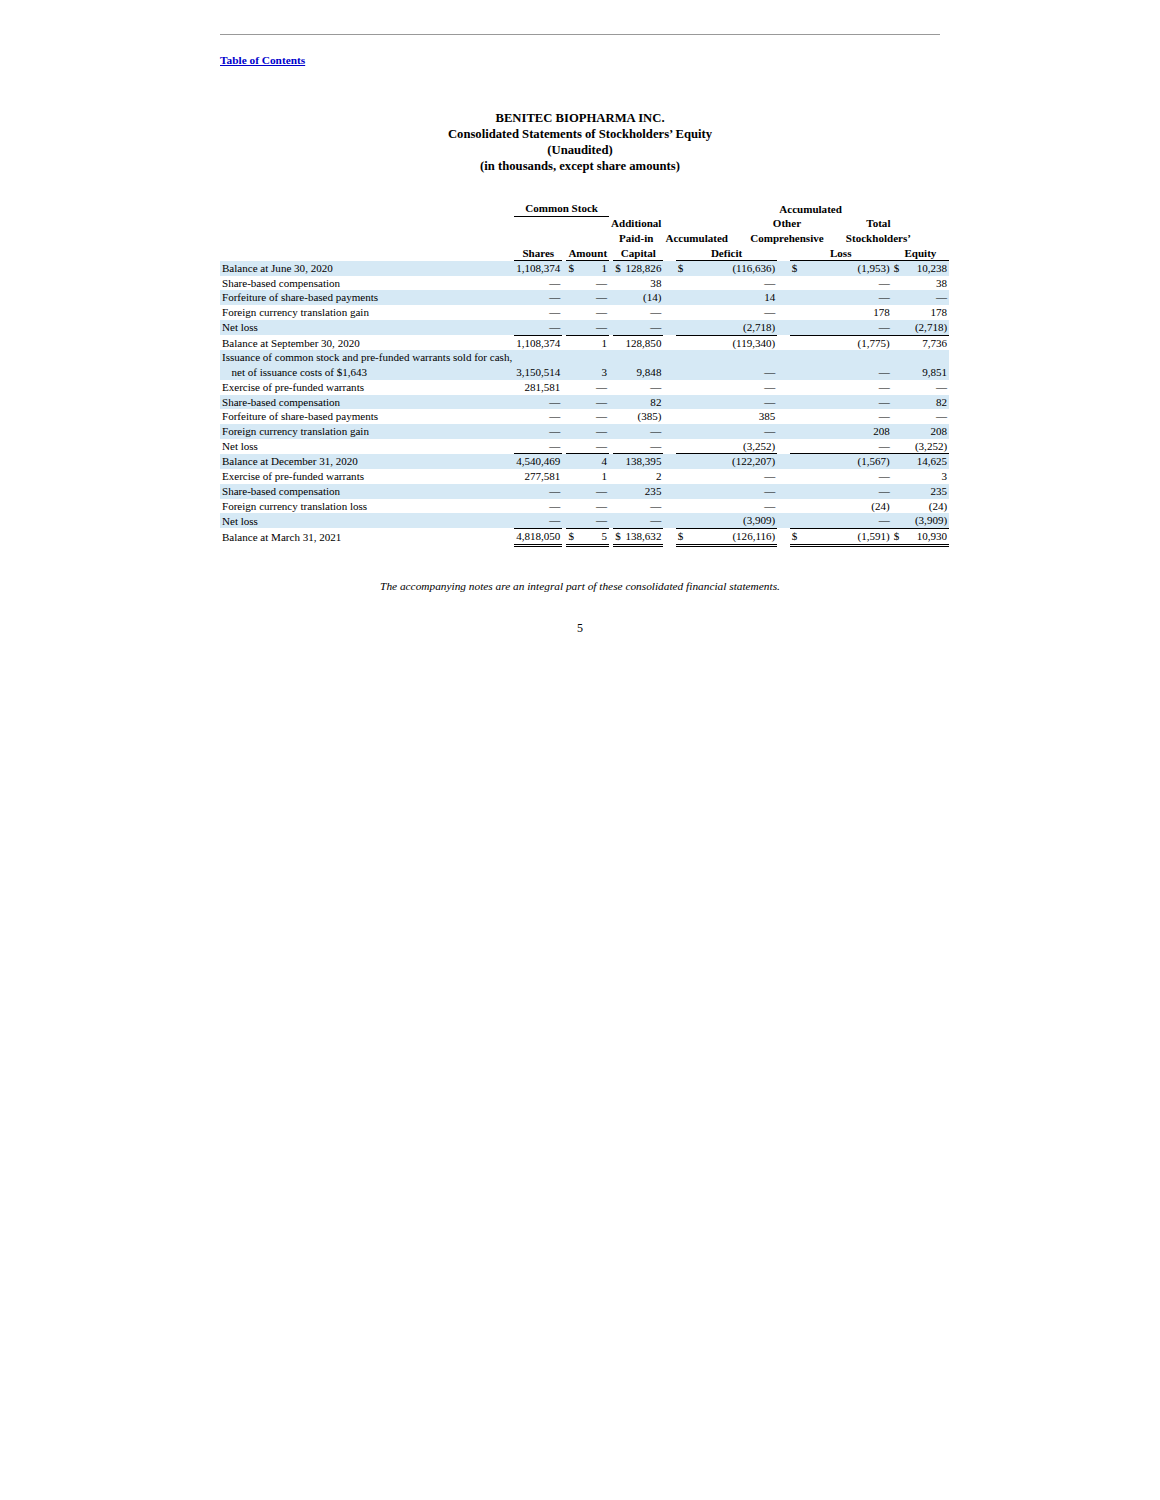Table of Contents
BENITEC BIOPHARMA INC.
Consolidated Statements of Stockholders’ Equity
(Unaudited)
(in thousands, except share amounts)
| | Common Stock | | | | Accumulated | | |
| | | Additional | | Other | Total | |
| | | Paid-in | Accumulated | Comprehensive | Stockholders’ | |
| | Shares | | Amount | | Capital | | Deficit | | Loss | Equity |
| Balance at June 30, 2020 | 1,108,374 | | $ | 1 | | $ | 128,826 | | $ | (116,636) | | $ | (1,953) | $ | 10,238 |
| Share-based compensation | — | | | — | | | 38 | | | — | | | — | | 38 |
| Forfeiture of share-based payments | — | | | — | | | (14) | | | 14 | | | — | | — |
| Foreign currency translation gain | — | | | — | | | — | | | — | | | 178 | | 178 |
| Net loss | — | | | — | | | — | | | (2,718) | | | — | | (2,718) |
| Balance at September 30, 2020 | 1,108,374 | | | 1 | | | 128,850 | | | (119,340) | | | (1,775) | | 7,736 |
| Issuance of common stock and pre-funded warrants sold for cash, | | | | | | | | | | | | | | | |
| net of issuance costs of $1,643 | 3,150,514 | | | 3 | | | 9,848 | | | — | | | — | | 9,851 |
| Exercise of pre-funded warrants | 281,581 | | | — | | | — | | | — | | | — | | — |
| Share-based compensation | — | | | — | | | 82 | | | — | | | — | | 82 |
| Forfeiture of share-based payments | — | | | — | | | (385) | | | 385 | | | — | | — |
| Foreign currency translation gain | — | | | — | | | — | | | — | | | 208 | | 208 |
| Net loss | — | | | — | | | — | | | (3,252) | | | — | | (3,252) |
| Balance at December 31, 2020 | 4,540,469 | | | 4 | | | 138,395 | | | (122,207) | | | (1,567) | | 14,625 |
| Exercise of pre-funded warrants | 277,581 | | | 1 | | | 2 | | | — | | | — | | 3 |
| Share-based compensation | — | | | — | | | 235 | | | — | | | — | | 235 |
| Foreign currency translation loss | — | | | — | | | — | | | — | | | (24) | | (24) |
| Net loss | — | | | — | | | — | | | (3,909) | | | — | | (3,909) |
| Balance at March 31, 2021 | 4,818,050 | | $ | 5 | | $ | 138,632 | | $ | (126,116) | | $ | (1,591) | $ | 10,930 |
The accompanying notes are an integral part of these consolidated financial statements.
5